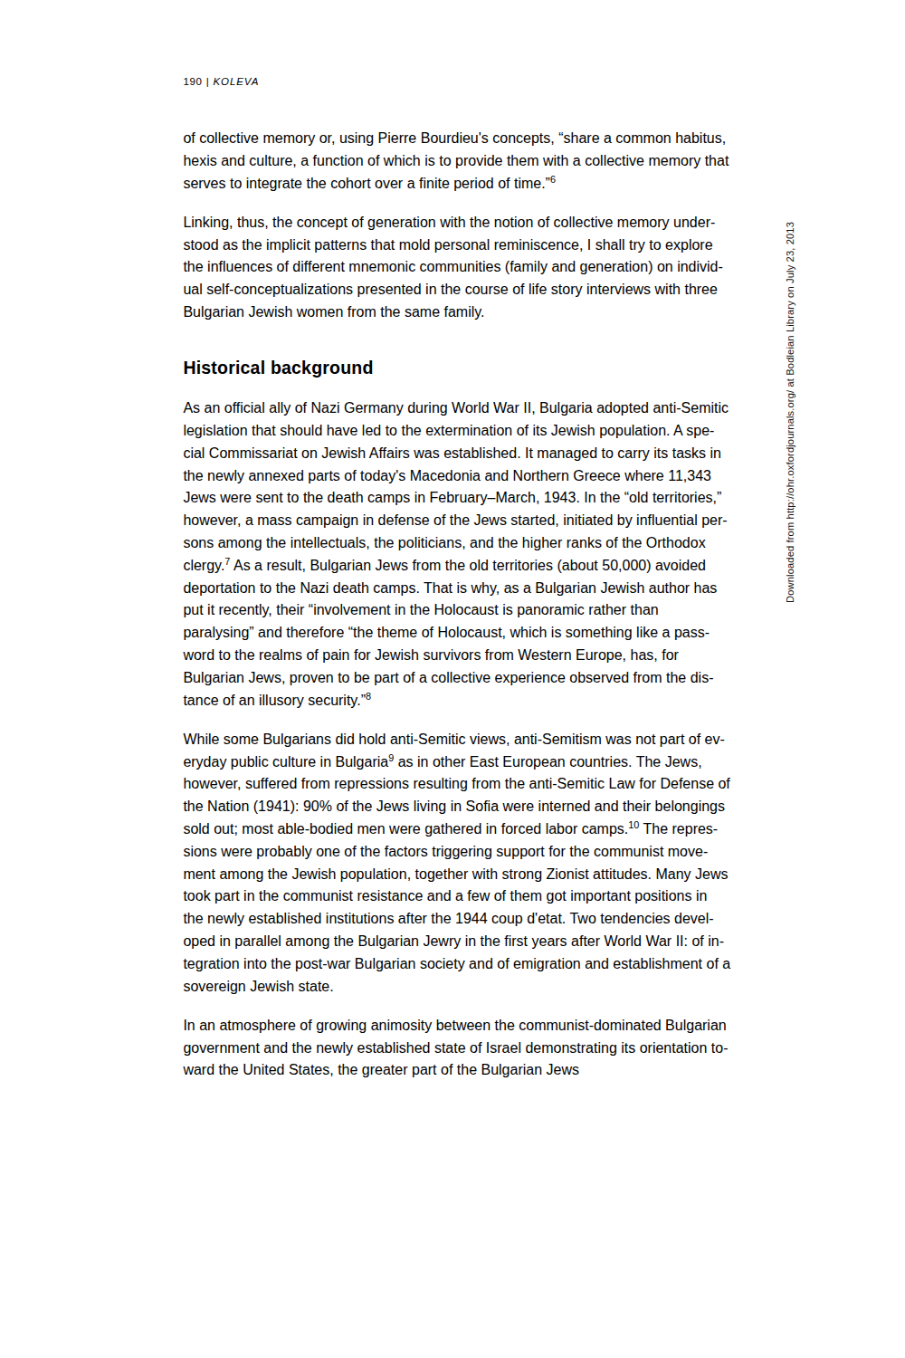190|KOLEVA
Downloaded from http://ohr.oxfordjournals.org/ at Bodleian Library on July 23, 2013
of collective memory or, using Pierre Bourdieu's concepts, “share a common habitus, hexis and culture, a function of which is to provide them with a collective memory that serves to integrate the cohort over a finite period of time.”6
Linking, thus, the concept of generation with the notion of collective memory understood as the implicit patterns that mold personal reminiscence, I shall try to explore the influences of different mnemonic communities (family and generation) on individual self-conceptualizations presented in the course of life story interviews with three Bulgarian Jewish women from the same family.
Historical background
As an official ally of Nazi Germany during World War II, Bulgaria adopted anti-Semitic legislation that should have led to the extermination of its Jewish population. A special Commissariat on Jewish Affairs was established. It managed to carry its tasks in the newly annexed parts of today's Macedonia and Northern Greece where 11,343 Jews were sent to the death camps in February–March, 1943. In the “old territories,” however, a mass campaign in defense of the Jews started, initiated by influential persons among the intellectuals, the politicians, and the higher ranks of the Orthodox clergy.7 As a result, Bulgarian Jews from the old territories (about 50,000) avoided deportation to the Nazi death camps. That is why, as a Bulgarian Jewish author has put it recently, their “involvement in the Holocaust is panoramic rather than paralysing” and therefore “the theme of Holocaust, which is something like a password to the realms of pain for Jewish survivors from Western Europe, has, for Bulgarian Jews, proven to be part of a collective experience observed from the distance of an illusory security.”8
While some Bulgarians did hold anti-Semitic views, anti-Semitism was not part of everyday public culture in Bulgaria9 as in other East European countries. The Jews, however, suffered from repressions resulting from the anti-Semitic Law for Defense of the Nation (1941): 90% of the Jews living in Sofia were interned and their belongings sold out; most able-bodied men were gathered in forced labor camps.10 The repressions were probably one of the factors triggering support for the communist movement among the Jewish population, together with strong Zionist attitudes. Many Jews took part in the communist resistance and a few of them got important positions in the newly established institutions after the 1944 coup d'etat. Two tendencies developed in parallel among the Bulgarian Jewry in the first years after World War II: of integration into the post-war Bulgarian society and of emigration and establishment of a sovereign Jewish state.
In an atmosphere of growing animosity between the communist-dominated Bulgarian government and the newly established state of Israel demonstrating its orientation toward the United States, the greater part of the Bulgarian Jews